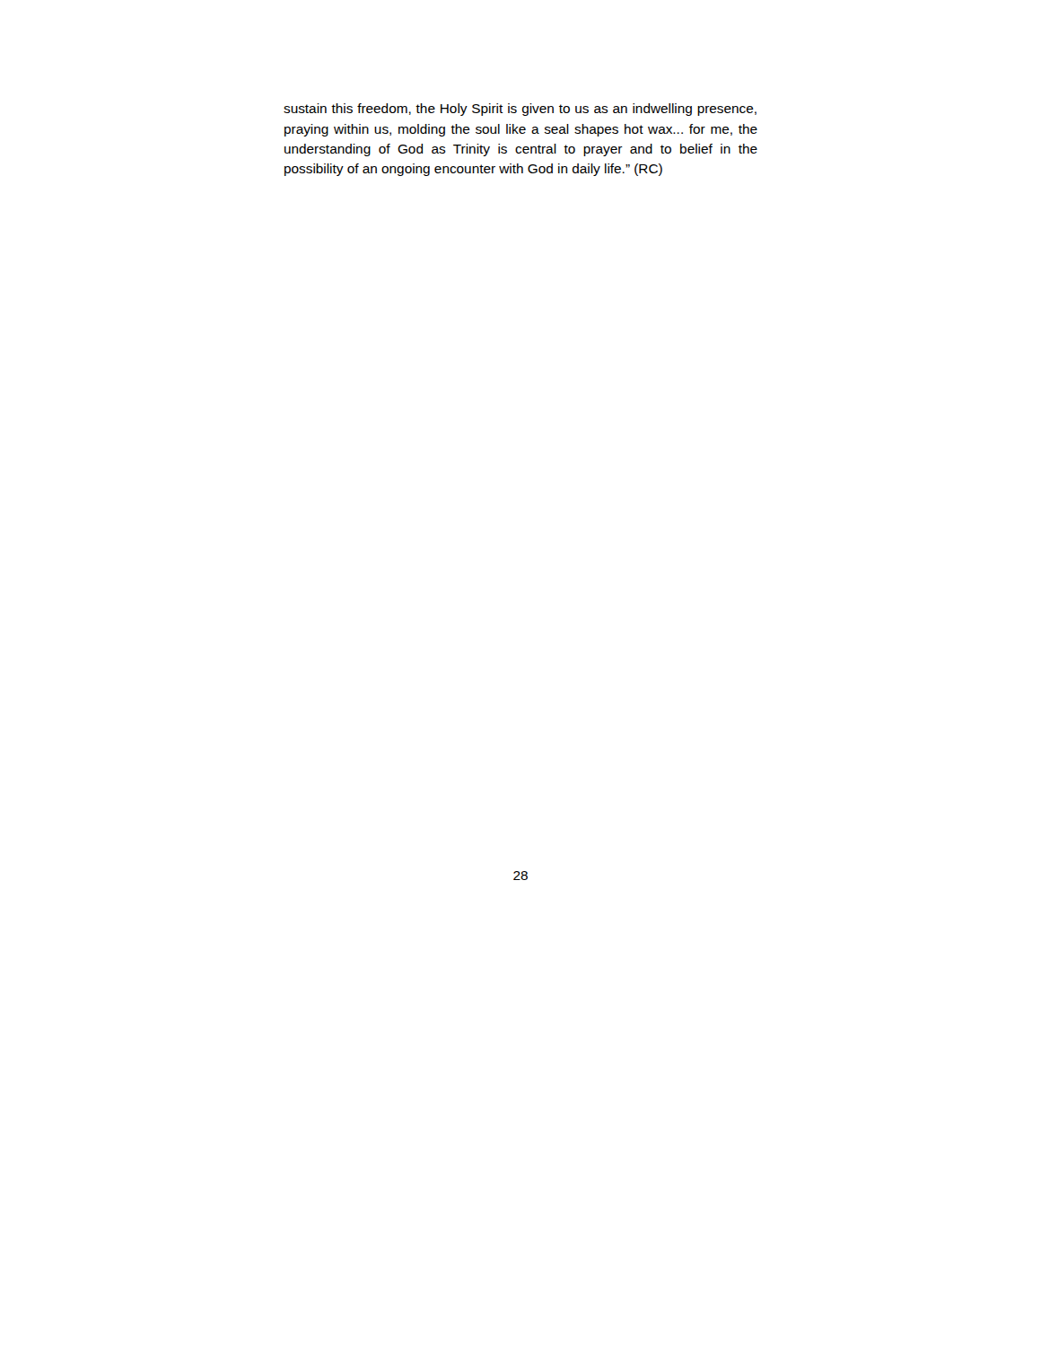sustain this freedom, the Holy Spirit is given to us as an indwelling presence, praying within us, molding the soul like a seal shapes hot wax... for me, the understanding of God as Trinity is central to prayer and to belief in the possibility of an ongoing encounter with God in daily life.” (RC)
28